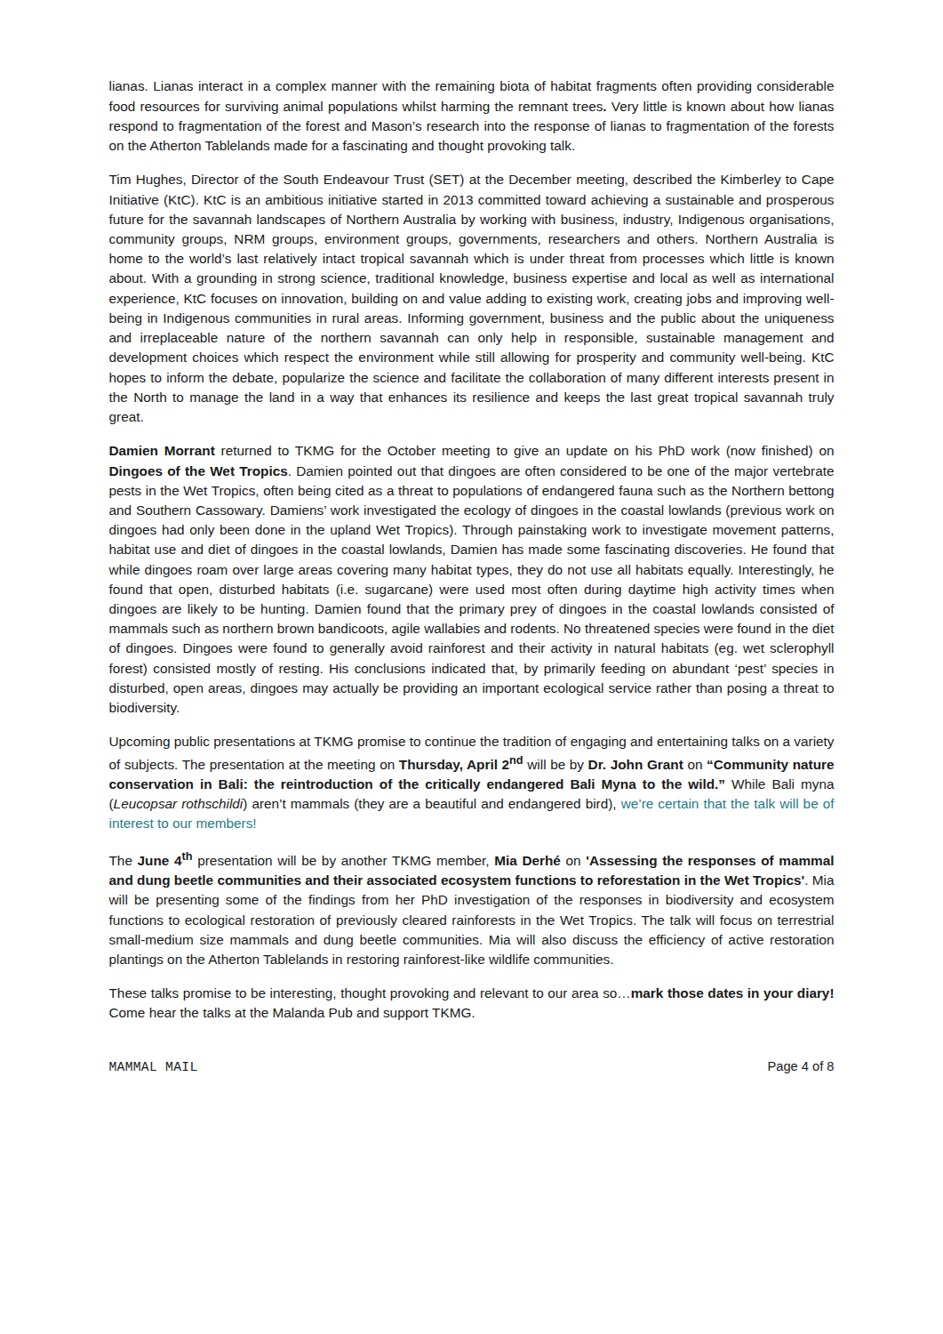lianas. Lianas interact in a complex manner with the remaining biota of habitat fragments often providing considerable food resources for surviving animal populations whilst harming the remnant trees. Very little is known about how lianas respond to fragmentation of the forest and Mason’s research into the response of lianas to fragmentation of the forests on the Atherton Tablelands made for a fascinating and thought provoking talk.
Tim Hughes, Director of the South Endeavour Trust (SET) at the December meeting, described the Kimberley to Cape Initiative (KtC). KtC is an ambitious initiative started in 2013 committed toward achieving a sustainable and prosperous future for the savannah landscapes of Northern Australia by working with business, industry, Indigenous organisations, community groups, NRM groups, environment groups, governments, researchers and others. Northern Australia is home to the world’s last relatively intact tropical savannah which is under threat from processes which little is known about. With a grounding in strong science, traditional knowledge, business expertise and local as well as international experience, KtC focuses on innovation, building on and value adding to existing work, creating jobs and improving well-being in Indigenous communities in rural areas. Informing government, business and the public about the uniqueness and irreplaceable nature of the northern savannah can only help in responsible, sustainable management and development choices which respect the environment while still allowing for prosperity and community well-being. KtC hopes to inform the debate, popularize the science and facilitate the collaboration of many different interests present in the North to manage the land in a way that enhances its resilience and keeps the last great tropical savannah truly great.
Damien Morrant returned to TKMG for the October meeting to give an update on his PhD work (now finished) on Dingoes of the Wet Tropics. Damien pointed out that dingoes are often considered to be one of the major vertebrate pests in the Wet Tropics, often being cited as a threat to populations of endangered fauna such as the Northern bettong and Southern Cassowary. Damiens’ work investigated the ecology of dingoes in the coastal lowlands (previous work on dingoes had only been done in the upland Wet Tropics). Through painstaking work to investigate movement patterns, habitat use and diet of dingoes in the coastal lowlands, Damien has made some fascinating discoveries. He found that while dingoes roam over large areas covering many habitat types, they do not use all habitats equally. Interestingly, he found that open, disturbed habitats (i.e. sugarcane) were used most often during daytime high activity times when dingoes are likely to be hunting. Damien found that the primary prey of dingoes in the coastal lowlands consisted of mammals such as northern brown bandicoots, agile wallabies and rodents. No threatened species were found in the diet of dingoes. Dingoes were found to generally avoid rainforest and their activity in natural habitats (eg. wet sclerophyll forest) consisted mostly of resting. His conclusions indicated that, by primarily feeding on abundant ‘pest’ species in disturbed, open areas, dingoes may actually be providing an important ecological service rather than posing a threat to biodiversity.
Upcoming public presentations at TKMG promise to continue the tradition of engaging and entertaining talks on a variety of subjects. The presentation at the meeting on Thursday, April 2nd will be by Dr. John Grant on “Community nature conservation in Bali: the reintroduction of the critically endangered Bali Myna to the wild.” While Bali myna (Leucopsar rothschildi) aren’t mammals (they are a beautiful and endangered bird), we’re certain that the talk will be of interest to our members!
The June 4th presentation will be by another TKMG member, Mia Derhé on 'Assessing the responses of mammal and dung beetle communities and their associated ecosystem functions to reforestation in the Wet Tropics'. Mia will be presenting some of the findings from her PhD investigation of the responses in biodiversity and ecosystem functions to ecological restoration of previously cleared rainforests in the Wet Tropics. The talk will focus on terrestrial small-medium size mammals and dung beetle communities. Mia will also discuss the efficiency of active restoration plantings on the Atherton Tablelands in restoring rainforest-like wildlife communities.
These talks promise to be interesting, thought provoking and relevant to our area so…mark those dates in your diary! Come hear the talks at the Malanda Pub and support TKMG.
MAMMAL MAIL Page 4 of 8